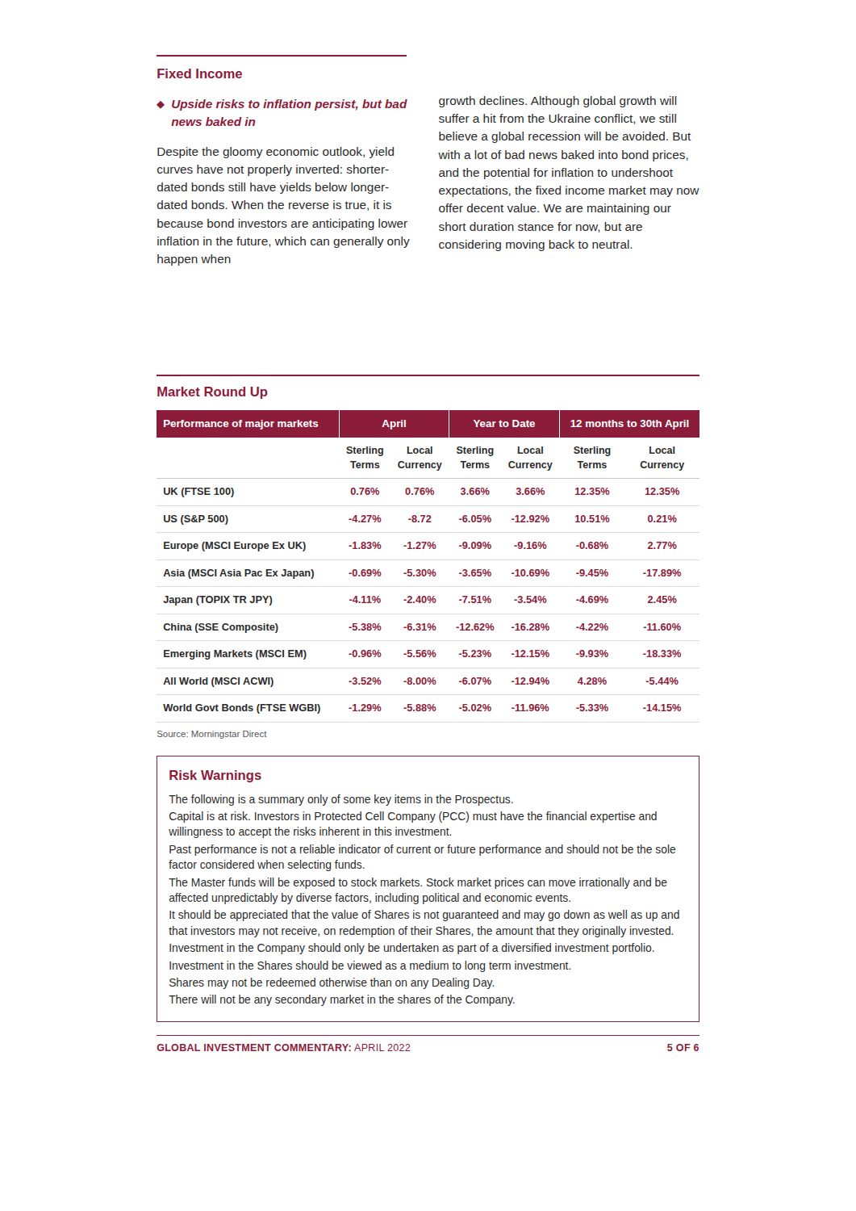Fixed Income
◆ Upside risks to inflation persist, but bad news baked in
Despite the gloomy economic outlook, yield curves have not properly inverted: shorter-dated bonds still have yields below longer-dated bonds. When the reverse is true, it is because bond investors are anticipating lower inflation in the future, which can generally only happen when
growth declines. Although global growth will suffer a hit from the Ukraine conflict, we still believe a global recession will be avoided. But with a lot of bad news baked into bond prices, and the potential for inflation to undershoot expectations, the fixed income market may now offer decent value. We are maintaining our short duration stance for now, but are considering moving back to neutral.
Market Round Up
| Performance of major markets | April | Year to Date | 12 months to 30th April |
| --- | --- | --- | --- |
| | Sterling Terms | Local Currency | Sterling Terms | Local Currency | Sterling Terms | Local Currency |
| UK (FTSE 100) | 0.76% | 0.76% | 3.66% | 3.66% | 12.35% | 12.35% |
| US (S&P 500) | -4.27% | -8.72 | -6.05% | -12.92% | 10.51% | 0.21% |
| Europe (MSCI Europe Ex UK) | -1.83% | -1.27% | -9.09% | -9.16% | -0.68% | 2.77% |
| Asia (MSCI Asia Pac Ex Japan) | -0.69% | -5.30% | -3.65% | -10.69% | -9.45% | -17.89% |
| Japan (TOPIX TR JPY) | -4.11% | -2.40% | -7.51% | -3.54% | -4.69% | 2.45% |
| China (SSE Composite) | -5.38% | -6.31% | -12.62% | -16.28% | -4.22% | -11.60% |
| Emerging Markets (MSCI EM) | -0.96% | -5.56% | -5.23% | -12.15% | -9.93% | -18.33% |
| All World (MSCI ACWI) | -3.52% | -8.00% | -6.07% | -12.94% | 4.28% | -5.44% |
| World Govt Bonds (FTSE WGBI) | -1.29% | -5.88% | -5.02% | -11.96% | -5.33% | -14.15% |
Source: Morningstar Direct
Risk Warnings
The following is a summary only of some key items in the Prospectus.
Capital is at risk. Investors in Protected Cell Company (PCC) must have the financial expertise and willingness to accept the risks inherent in this investment.
Past performance is not a reliable indicator of current or future performance and should not be the sole factor considered when selecting funds.
The Master funds will be exposed to stock markets. Stock market prices can move irrationally and be affected unpredictably by diverse factors, including political and economic events.
It should be appreciated that the value of Shares is not guaranteed and may go down as well as up and that investors may not receive, on redemption of their Shares, the amount that they originally invested.
Investment in the Company should only be undertaken as part of a diversified investment portfolio.
Investment in the Shares should be viewed as a medium to long term investment.
Shares may not be redeemed otherwise than on any Dealing Day.
There will not be any secondary market in the shares of the Company.
GLOBAL INVESTMENT COMMENTARY: APRIL 2022
5 OF 6